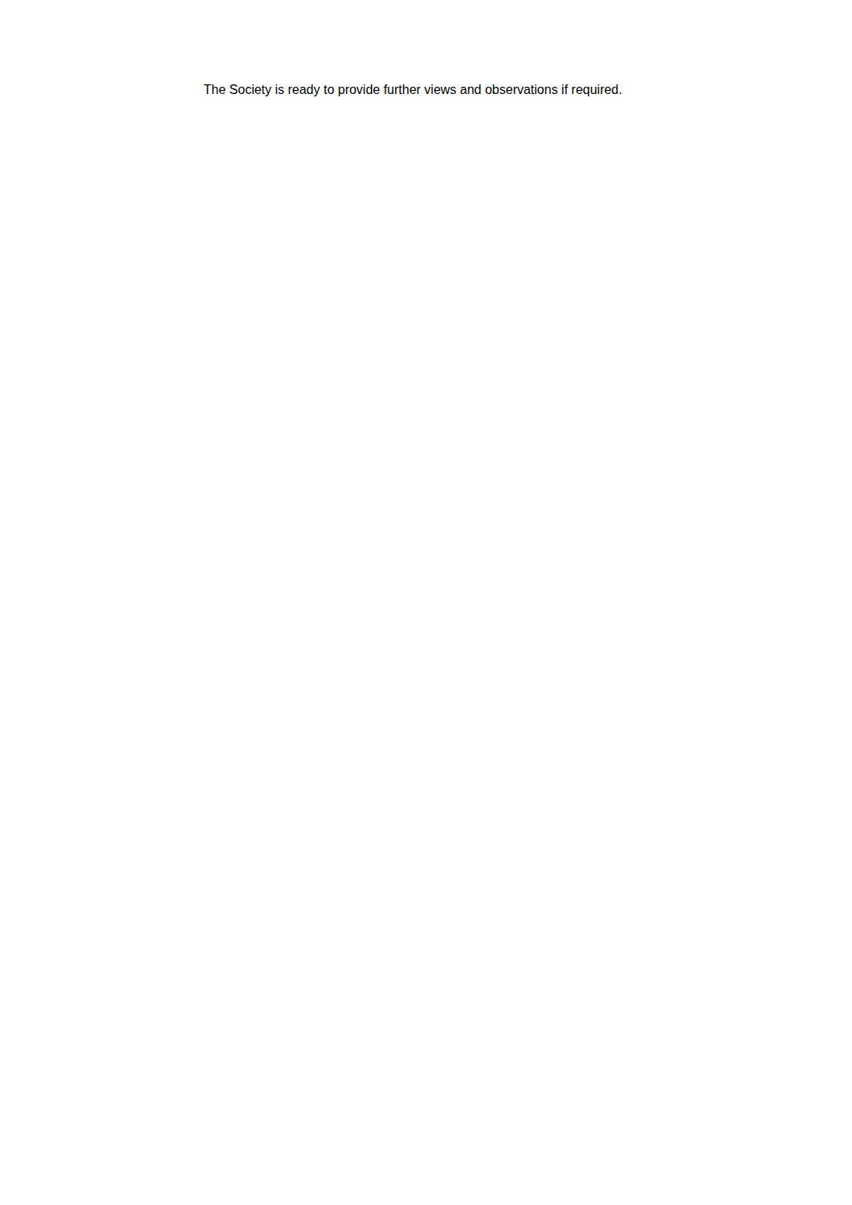The Society is ready to provide further views and observations if required.